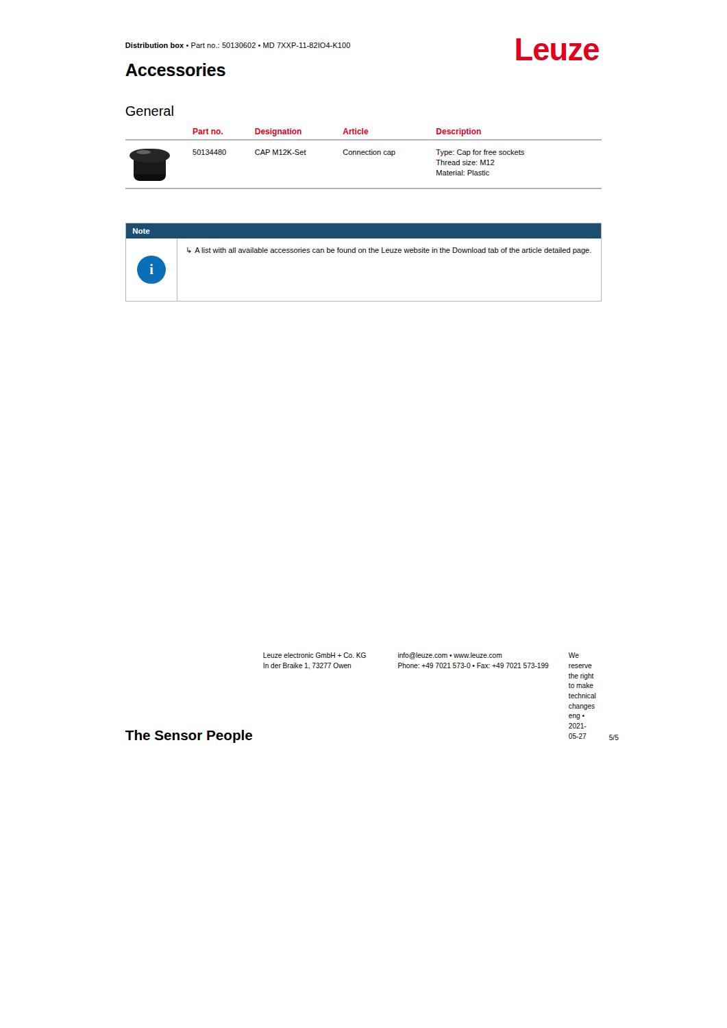Distribution box • Part no.: 50130602 • MD 7XXP-11-82IO4-K100
Accessories
Leuze
General
| | Part no. | Designation | Article | Description |
| --- | --- | --- | --- | --- |
| | 50134480 | CAP M12K-Set | Connection cap | Type: Cap for free sockets Thread size: M12 Material: Plastic |
Note
i
↳A list with all available accessories can be found on the Leuze website in the Download tab of the article detailed page.
The Sensor People
Leuze electronic GmbH + Co. KG
In der Braike 1, 73277 Owen
info@leuze.com • www.leuze.com
Phone: +49 7021 573-0 • Fax: +49 7021 573-199
We reserve the right to make technical changes
eng • 2021-05-27
5/5